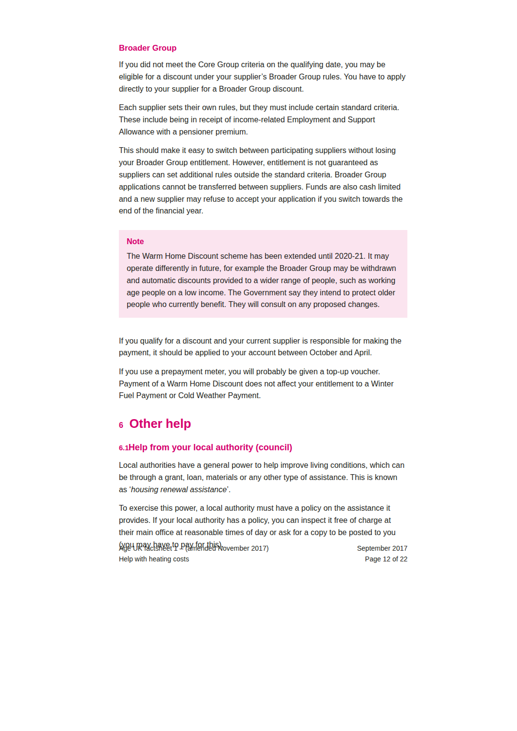Broader Group
If you did not meet the Core Group criteria on the qualifying date, you may be eligible for a discount under your supplier’s Broader Group rules. You have to apply directly to your supplier for a Broader Group discount.
Each supplier sets their own rules, but they must include certain standard criteria. These include being in receipt of income-related Employment and Support Allowance with a pensioner premium.
This should make it easy to switch between participating suppliers without losing your Broader Group entitlement. However, entitlement is not guaranteed as suppliers can set additional rules outside the standard criteria. Broader Group applications cannot be transferred between suppliers. Funds are also cash limited and a new supplier may refuse to accept your application if you switch towards the end of the financial year.
Note
The Warm Home Discount scheme has been extended until 2020-21. It may operate differently in future, for example the Broader Group may be withdrawn and automatic discounts provided to a wider range of people, such as working age people on a low income. The Government say they intend to protect older people who currently benefit. They will consult on any proposed changes.
If you qualify for a discount and your current supplier is responsible for making the payment, it should be applied to your account between October and April.
If you use a prepayment meter, you will probably be given a top-up voucher. Payment of a Warm Home Discount does not affect your entitlement to a Winter Fuel Payment or Cold Weather Payment.
6 Other help
6.1 Help from your local authority (council)
Local authorities have a general power to help improve living conditions, which can be through a grant, loan, materials or any other type of assistance. This is known as ‘housing renewal assistance’.
To exercise this power, a local authority must have a policy on the assistance it provides. If your local authority has a policy, you can inspect it free of charge at their main office at reasonable times of day or ask for a copy to be posted to you (you may have to pay for this).
Age UK factsheet 1 – (amended November 2017)
September 2017
Help with heating costs
Page 12 of 22